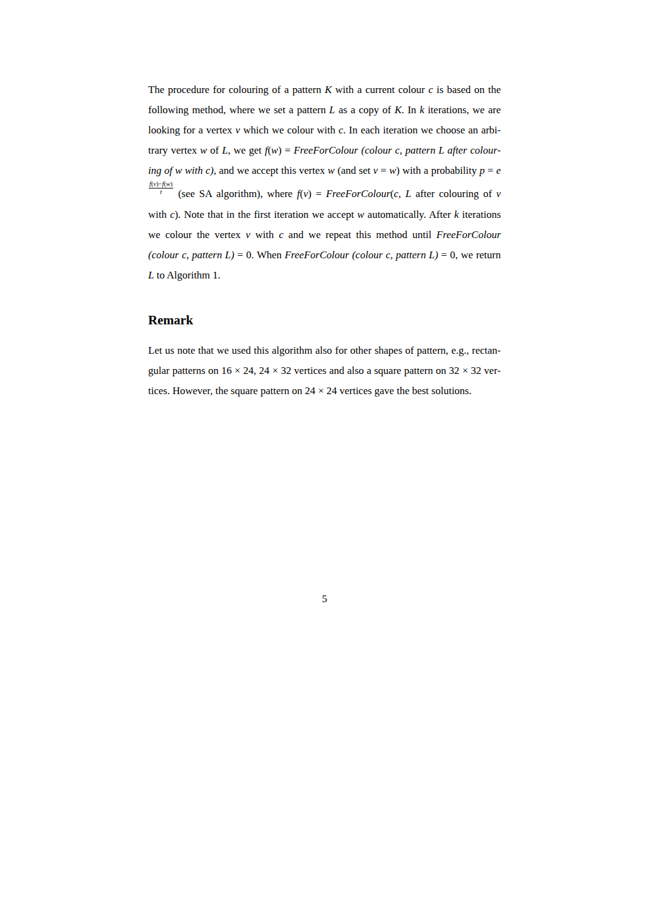The procedure for colouring of a pattern K with a current colour c is based on the following method, where we set a pattern L as a copy of K. In k iterations, we are looking for a vertex v which we colour with c. In each iteration we choose an arbitrary vertex w of L, we get f(w) = FreeForColour (colour c, pattern L after colouring of w with c), and we accept this vertex w (and set v = w) with a probability p = ef(v)−f(w) t (see SA algorithm), where f(v) = FreeForColour(c, L after colouring of v with c). Note that in the first iteration we accept w automatically. After k iterations we colour the vertex v with c and we repeat this method until FreeForColour (colour c, pattern L) = 0. When FreeForColour (colour c, pattern L) = 0, we return L to Algorithm 1.
Remark
Let us note that we used this algorithm also for other shapes of pattern, e.g., rectangular patterns on 16 × 24, 24 × 32 vertices and also a square pattern on 32 × 32 vertices. However, the square pattern on 24 × 24 vertices gave the best solutions.
5